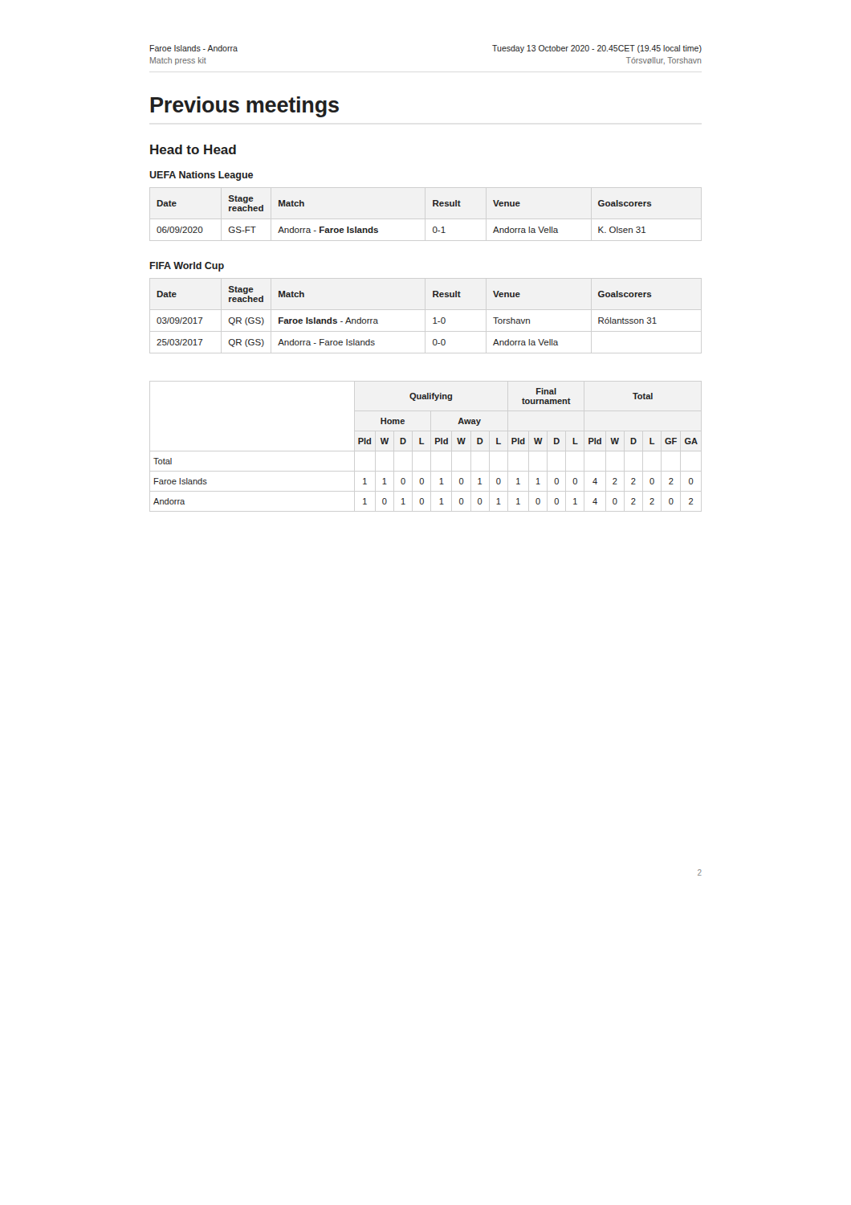Faroe Islands - Andorra
Match press kit
Tuesday 13 October 2020 - 20.45CET (19.45 local time)
Tórsvøllur, Torshavn
Previous meetings
Head to Head
UEFA Nations League
| Date | Stage reached | Match | Result | Venue | Goalscorers |
| --- | --- | --- | --- | --- | --- |
| 06/09/2020 | GS-FT | Andorra - Faroe Islands | 0-1 | Andorra la Vella | K. Olsen 31 |
FIFA World Cup
| Date | Stage reached | Match | Result | Venue | Goalscorers |
| --- | --- | --- | --- | --- | --- |
| 03/09/2017 | QR (GS) | Faroe Islands - Andorra | 1-0 | Torshavn | Rólantsson 31 |
| 25/03/2017 | QR (GS) | Andorra - Faroe Islands | 0-0 | Andorra la Vella | |
| | Qualifying | Final tournament | Total |
| --- | --- | --- | --- |
| Home | Away | | |
| Pld | W | D | L | Pld | W | D | L | Pld | W | D | L | Pld | W | D | L | GF | GA |
| Total | | | | | | | | | | | | | | | | | | |
| Faroe Islands | 1 | 1 | 0 | 0 | 1 | 0 | 1 | 0 | 1 | 1 | 0 | 0 | 4 | 2 | 2 | 0 | 2 | 0 |
| Andorra | 1 | 0 | 1 | 0 | 1 | 0 | 0 | 1 | 1 | 0 | 0 | 1 | 4 | 0 | 2 | 2 | 0 | 2 |
2